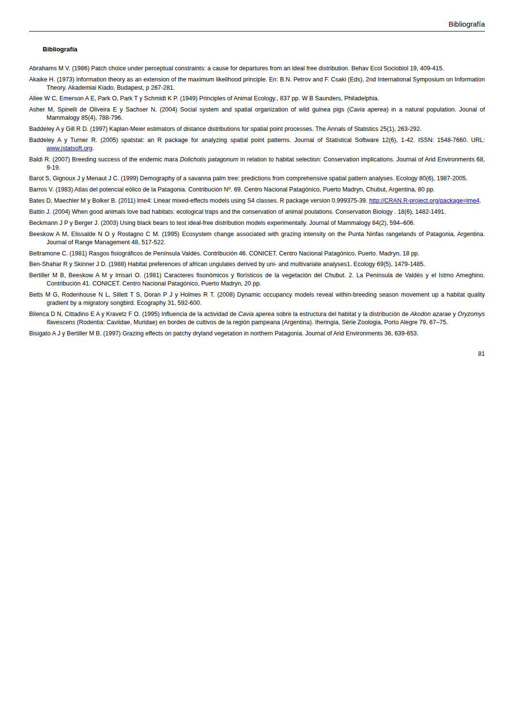Bibliografía
Bibliografía
Abrahams M V. (1986) Patch choice under perceptual constraints: a cause for departures from an ideal free distribution. Behav Ecol Sociobiol 19, 409-415.
Akaike H. (1973) Information theory as an extension of the maximum likelihood principle. En: B.N. Petrov and F. Csaki (Eds), 2nd International Symposium on Information Theory. Akademiai Kiado, Budapest, p 267-281.
Allee W C, Emerson A E, Park O, Park T y Schmidt K P. (1949) Principles of Animal Ecology., 837 pp. W B Saunders, Philadelphia.
Asher M, Spinelli de Oliveira E y Sachser N. (2004) Social system and spatial organization of wild guinea pigs (Cavia aperea) in a natural population. Jounal of Mammalogy 85(4), 788-796.
Baddeley A y Gill R D. (1997) Kaplan-Meier estimators of distance distributions for spatial point processes. The Annals of Statistics 25(1), 263-292.
Baddeley A y Turner R. (2005) spatstat: an R package for analyzing spatial point patterns. Journal of Statistical Software 12(6), 1-42. ISSN: 1548-7660. URL: www.jstatsoft.org.
Baldi R. (2007) Breeding success of the endemic mara Dolichotis patagonum in relation to habitat selection: Conservation implications. Journal of Arid Environments 68, 9-19.
Barot S, Gignoux J y Menaut J C. (1999) Demography of a savanna palm tree: predictions from comprehensive spatial pattern analyses. Ecology 80(6), 1987-2005.
Barros V. (1983) Atlas del potencial eólico de la Patagonia. Contribución Nº. 69. Centro Nacional Patagónico, Puerto Madryn, Chubut, Argentina, 80 pp.
Bates D, Maechler M y Bolker B. (2011) lme4: Linear mixed-effects models using S4 classes. R package version 0.999375-39. http://CRAN.R-project.org/package=lme4.
Battin J. (2004) When good animals love bad habitats: ecological traps and the conservation of animal poulations. Conservation Biology . 18(6), 1482-1491.
Beckmann J P y Berger J. (2003) Using black bears to test ideal-free distribution models experimentally. Journal of Mammalogy 84(2), 594–606.
Beeskow A M, Elissalde N O y Rostagno C M. (1995) Ecosystem change associated with grazing intensity on the Punta Ninfas rangelands of Patagonia, Argentina. Journal of Range Management 48, 517-522.
Beltramone C. (1981) Rasgos fisiográficos de Península Valdés. Contribución 46. CONICET. Centro Nacional Patagónico, Puerto. Madryn, 18 pp.
Ben-Shahar R y Skinner J D. (1988) Habitat preferences of african ungulates derived by uni- and multivariate analyses1. Ecology 69(5), 1479-1485.
Bertiller M B, Beeskow A M y Irrisari O. (1981) Caracteres fisonómicos y florísticos de la vegetación del Chubut. 2. La Península de Valdés y el Istmo Ameghino. Contribución 41. CONICET. Centro Nacional Patagónico, Puerto Madryn, 20 pp.
Betts M G, Rodenhouse N L, Sillett T S, Doran P J y Holmes R T. (2008) Dynamic occupancy models reveal within-breeding season movement up a habitat quality gradient by a migratory songbird. Ecography 31, 592-600.
Bilenca D N, Cittadino E A y Kravetz F O. (1995) Influencia de la actividad de Cavia aperea sobre la estructura del habitat y la distribución de Akodon azarae y Oryzomys flavescens (Rodentia: Caviidae, Muridae) en bordes de cultivos de la región pampeana (Argentina). Iheringia, Série Zoologia, Porto Alegre 79, 67–75.
Bisigato A J y Bertiller M B. (1997) Grazing effects on patchy dryland vegetation in northern Patagonia. Journal of Arid Environments 36, 639-653.
81